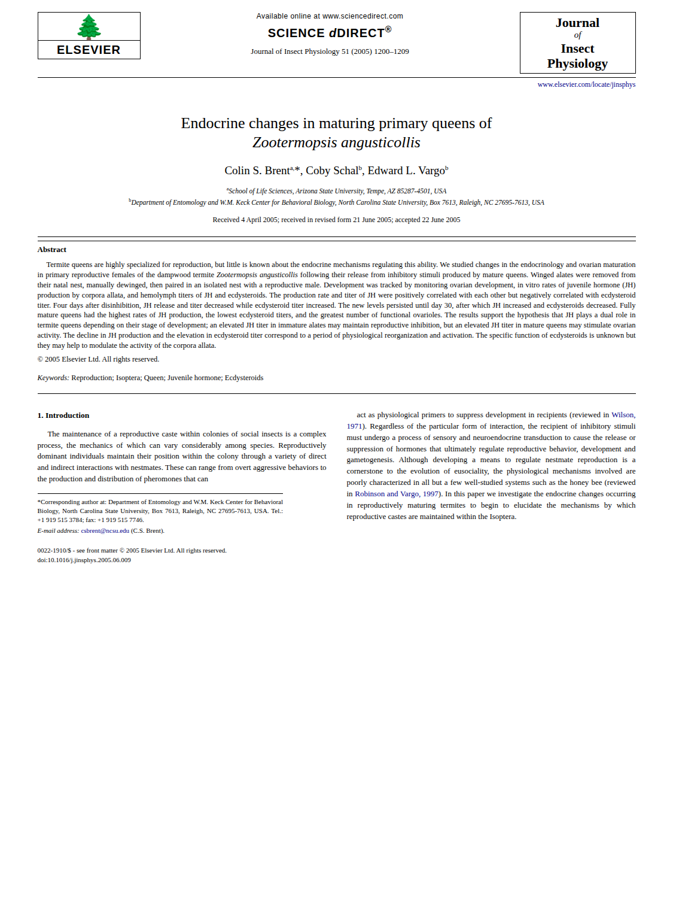🌲
ELSEVIER
Available online at www.sciencedirect.com
SCIENCE d DIRECT®
Journal of Insect Physiology 51 (2005) 1200–1209
Journal
of
Insect
Physiology
www.elsevier.com/locate/jinsphys
Endocrine changes in maturing primary queens of
Zootermopsis angusticollis
Colin S. Brenta,*, Coby Schalb, Edward L. Vargob
aSchool of Life Sciences, Arizona State University, Tempe, AZ 85287-4501, USA
bDepartment of Entomology and W.M. Keck Center for Behavioral Biology, North Carolina State University, Box 7613, Raleigh, NC 27695-7613, USA
Received 4 April 2005; received in revised form 21 June 2005; accepted 22 June 2005
Abstract
Termite queens are highly specialized for reproduction, but little is known about the endocrine mechanisms regulating this ability. We studied changes in the endocrinology and ovarian maturation in primary reproductive females of the dampwood termite Zootermopsis angusticollis following their release from inhibitory stimuli produced by mature queens. Winged alates were removed from their natal nest, manually dewinged, then paired in an isolated nest with a reproductive male. Development was tracked by monitoring ovarian development, in vitro rates of juvenile hormone (JH) production by corpora allata, and hemolymph titers of JH and ecdysteroids. The production rate and titer of JH were positively correlated with each other but negatively correlated with ecdysteroid titer. Four days after disinhibition, JH release and titer decreased while ecdysteroid titer increased. The new levels persisted until day 30, after which JH increased and ecdysteroids decreased. Fully mature queens had the highest rates of JH production, the lowest ecdysteroid titers, and the greatest number of functional ovarioles. The results support the hypothesis that JH plays a dual role in termite queens depending on their stage of development; an elevated JH titer in immature alates may maintain reproductive inhibition, but an elevated JH titer in mature queens may stimulate ovarian activity. The decline in JH production and the elevation in ecdysteroid titer correspond to a period of physiological reorganization and activation. The specific function of ecdysteroids is unknown but they may help to modulate the activity of the corpora allata.
© 2005 Elsevier Ltd. All rights reserved.
Keywords: Reproduction; Isoptera; Queen; Juvenile hormone; Ecdysteroids
1. Introduction
The maintenance of a reproductive caste within colonies of social insects is a complex process, the mechanics of which can vary considerably among species. Reproductively dominant individuals maintain their position within the colony through a variety of direct and indirect interactions with nestmates. These can range from overt aggressive behaviors to the production and distribution of pheromones that can
*Corresponding author at: Department of Entomology and W.M. Keck Center for Behavioral Biology, North Carolina State University, Box 7613, Raleigh, NC 27695-7613, USA. Tel.: +1 919 515 3784; fax: +1 919 515 7746.
E-mail address: csbrent@ncsu.edu (C.S. Brent).
0022-1910/$ - see front matter © 2005 Elsevier Ltd. All rights reserved.
doi:10.1016/j.jinsphys.2005.06.009
act as physiological primers to suppress development in recipients (reviewed in Wilson, 1971). Regardless of the particular form of interaction, the recipient of inhibitory stimuli must undergo a process of sensory and neuroendocrine transduction to cause the release or suppression of hormones that ultimately regulate reproductive behavior, development and gametogenesis. Although developing a means to regulate nestmate reproduction is a cornerstone to the evolution of eusociality, the physiological mechanisms involved are poorly characterized in all but a few well-studied systems such as the honey bee (reviewed in Robinson and Vargo, 1997). In this paper we investigate the endocrine changes occurring in reproductively maturing termites to begin to elucidate the mechanisms by which reproductive castes are maintained within the Isoptera.